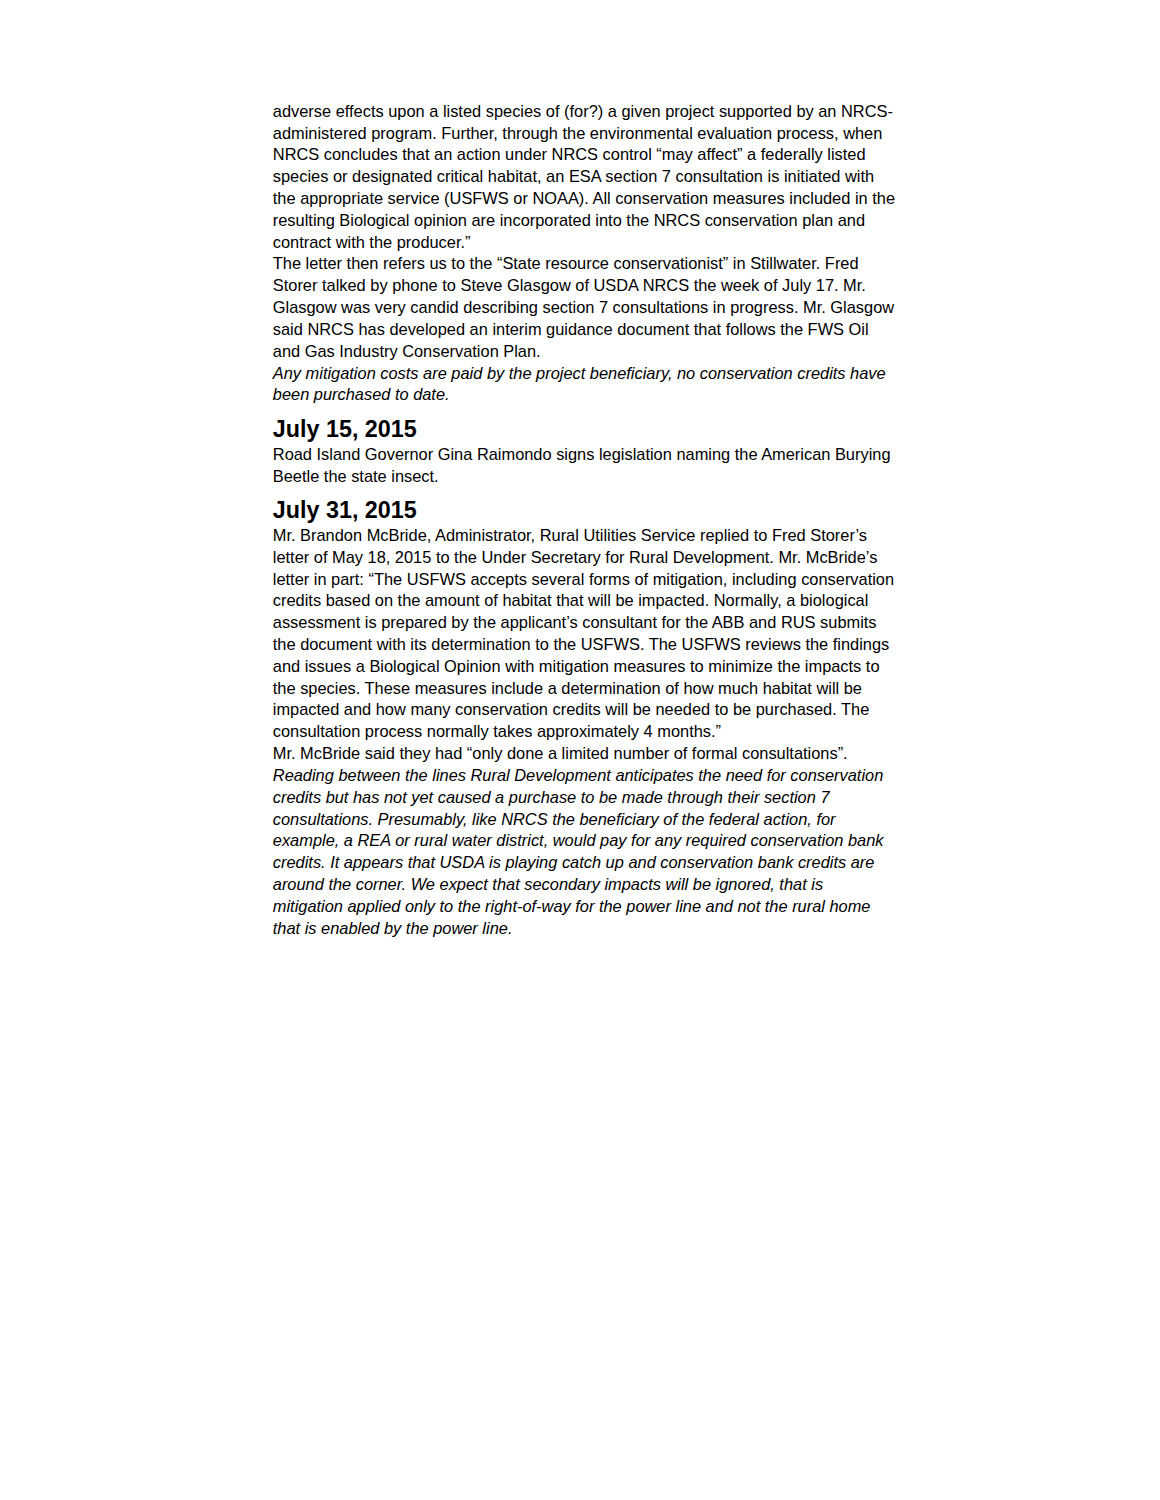adverse effects upon a listed species of (for?) a given project supported by an NRCS-administered program. Further, through the environmental evaluation process, when NRCS concludes that an action under NRCS control “may affect” a federally listed species or designated critical habitat, an ESA section 7 consultation is initiated with the appropriate service (USFWS or NOAA). All conservation measures included in the resulting Biological opinion are incorporated into the NRCS conservation plan and contract with the producer.”
The letter then refers us to the “State resource conservationist” in Stillwater. Fred Storer talked by phone to Steve Glasgow of USDA NRCS the week of July 17. Mr. Glasgow was very candid describing section 7 consultations in progress. Mr. Glasgow said NRCS has developed an interim guidance document that follows the FWS Oil and Gas Industry Conservation Plan.
Any mitigation costs are paid by the project beneficiary, no conservation credits have been purchased to date.
July 15, 2015
Road Island Governor Gina Raimondo signs legislation naming the American Burying Beetle the state insect.
July 31, 2015
Mr. Brandon McBride, Administrator, Rural Utilities Service replied to Fred Storer’s letter of May 18, 2015 to the Under Secretary for Rural Development. Mr. McBride’s letter in part: “The USFWS accepts several forms of mitigation, including conservation credits based on the amount of habitat that will be impacted. Normally, a biological assessment is prepared by the applicant’s consultant for the ABB and RUS submits the document with its determination to the USFWS. The USFWS reviews the findings and issues a Biological Opinion with mitigation measures to minimize the impacts to the species. These measures include a determination of how much habitat will be impacted and how many conservation credits will be needed to be purchased. The consultation process normally takes approximately 4 months.”
Mr. McBride said they had “only done a limited number of formal consultations”.
Reading between the lines Rural Development anticipates the need for conservation credits but has not yet caused a purchase to be made through their section 7 consultations. Presumably, like NRCS the beneficiary of the federal action, for example, a REA or rural water district, would pay for any required conservation bank credits. It appears that USDA is playing catch up and conservation bank credits are around the corner. We expect that secondary impacts will be ignored, that is mitigation applied only to the right-of-way for the power line and not the rural home that is enabled by the power line.